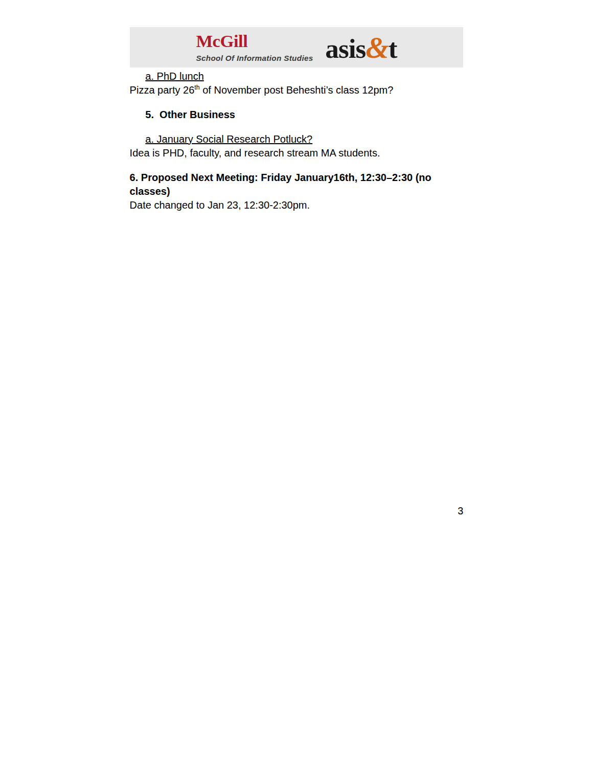McGill
School Of Information Studies asis&t
a. PhD lunch
Pizza party 26th of November post Beheshti’s class 12pm?
5. Other Business
a. January Social Research Potluck?
Idea is PHD, faculty, and research stream MA students.
6. Proposed Next Meeting: Friday January16th, 12:30–2:30 (no classes)
Date changed to Jan 23, 12:30-2:30pm.
3